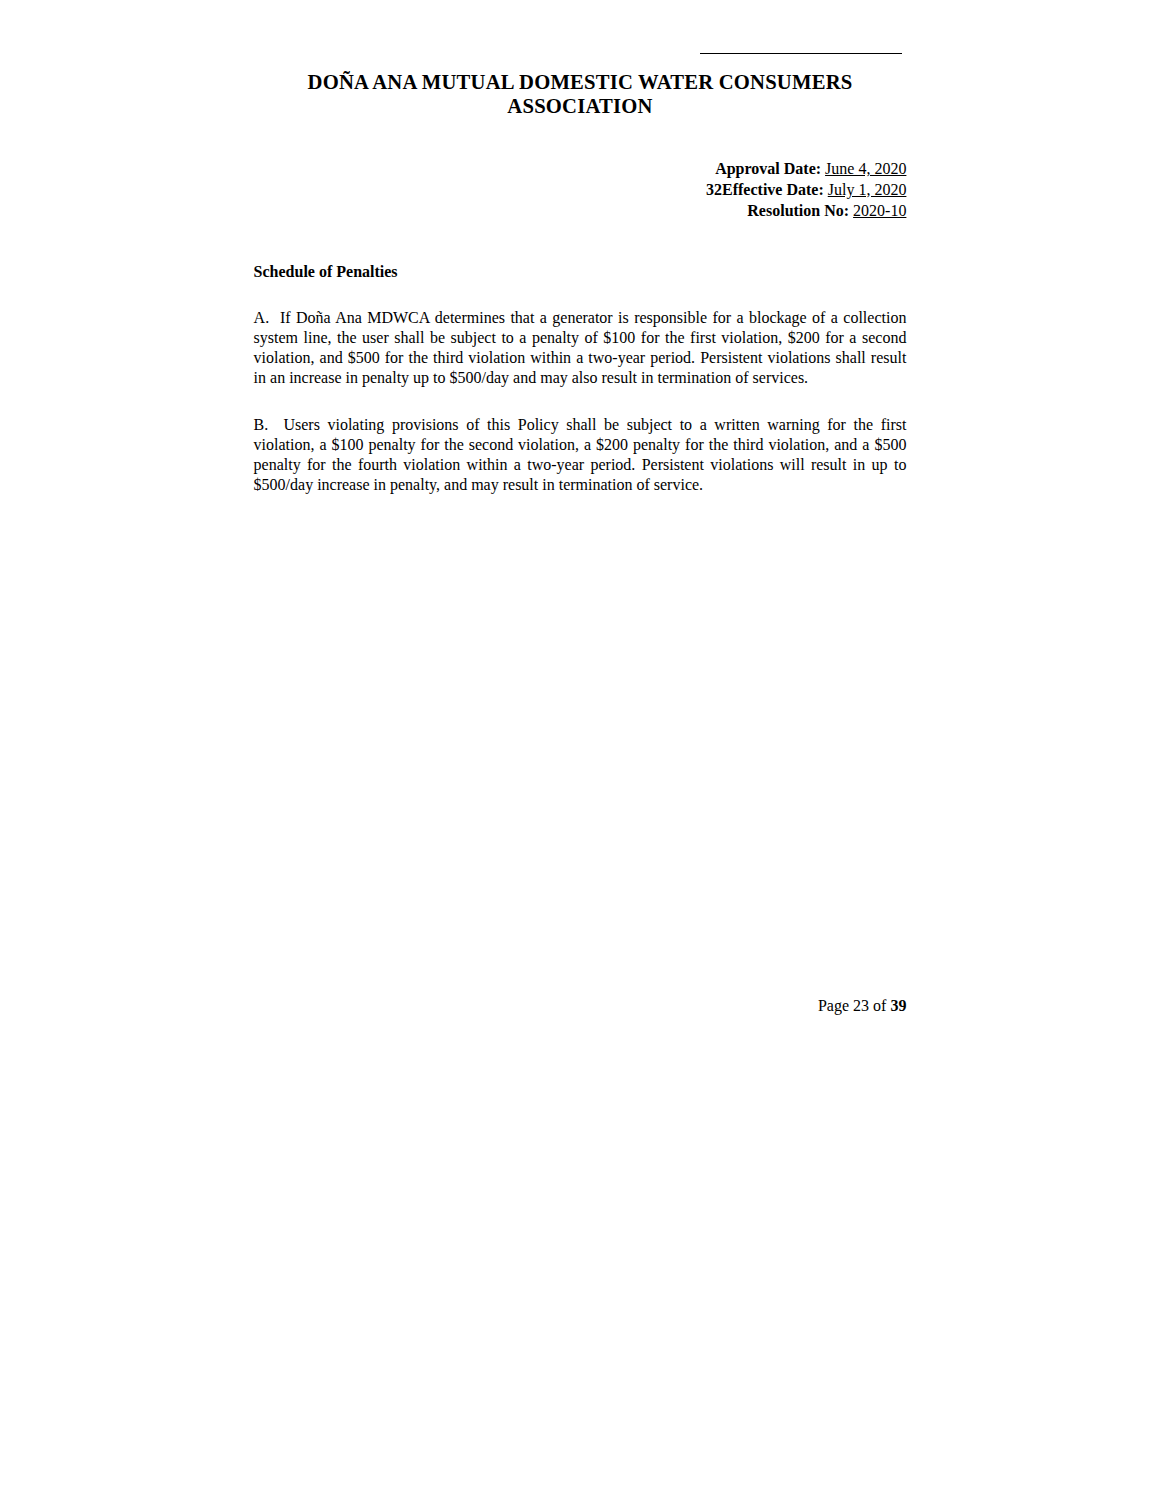DOÑA ANA MUTUAL DOMESTIC WATER CONSUMERS ASSOCIATION
Approval Date: June 4, 2020
32Effective Date: July 1, 2020
Resolution No: 2020-10
Schedule of Penalties
A. If Doña Ana MDWCA determines that a generator is responsible for a blockage of a collection system line, the user shall be subject to a penalty of $100 for the first violation, $200 for a second violation, and $500 for the third violation within a two-year period. Persistent violations shall result in an increase in penalty up to $500/day and may also result in termination of services.
B. Users violating provisions of this Policy shall be subject to a written warning for the first violation, a $100 penalty for the second violation, a $200 penalty for the third violation, and a $500 penalty for the fourth violation within a two-year period. Persistent violations will result in up to $500/day increase in penalty, and may result in termination of service.
Page 23 of 39